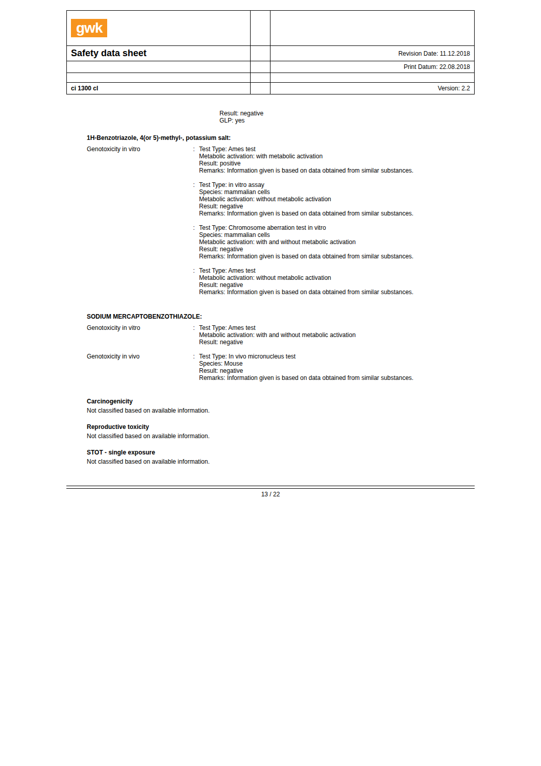| gwk | | |
| Safety data sheet | | Revision Date: 11.12.2018 |
| | | Print Datum: 22.08.2018 |
| ci 1300 cl | | Version: 2.2 |
Result: negative
GLP: yes
1H-Benzotriazole, 4(or 5)-methyl-, potassium salt:
| Genotoxicity in vitro | : | Test Type: Ames test Metabolic activation: with metabolic activation Result: positive Remarks: Information given is based on data obtained from similar substances. |
| | : | Test Type: in vitro assay Species: mammalian cells Metabolic activation: without metabolic activation Result: negative Remarks: Information given is based on data obtained from similar substances. |
| | : | Test Type: Chromosome aberration test in vitro Species: mammalian cells Metabolic activation: with and without metabolic activation Result: negative Remarks: Information given is based on data obtained from similar substances. |
| | : | Test Type: Ames test Metabolic activation: without metabolic activation Result: negative Remarks: Information given is based on data obtained from similar substances. |
SODIUM MERCAPTOBENZOTHIAZOLE:
| Genotoxicity in vitro | : | Test Type: Ames test Metabolic activation: with and without metabolic activation Result: negative |
| Genotoxicity in vivo | : | Test Type: In vivo micronucleus test Species: Mouse Result: negative Remarks: Information given is based on data obtained from similar substances. |
Carcinogenicity
Not classified based on available information.
Reproductive toxicity
Not classified based on available information.
STOT - single exposure
Not classified based on available information.
13 / 22